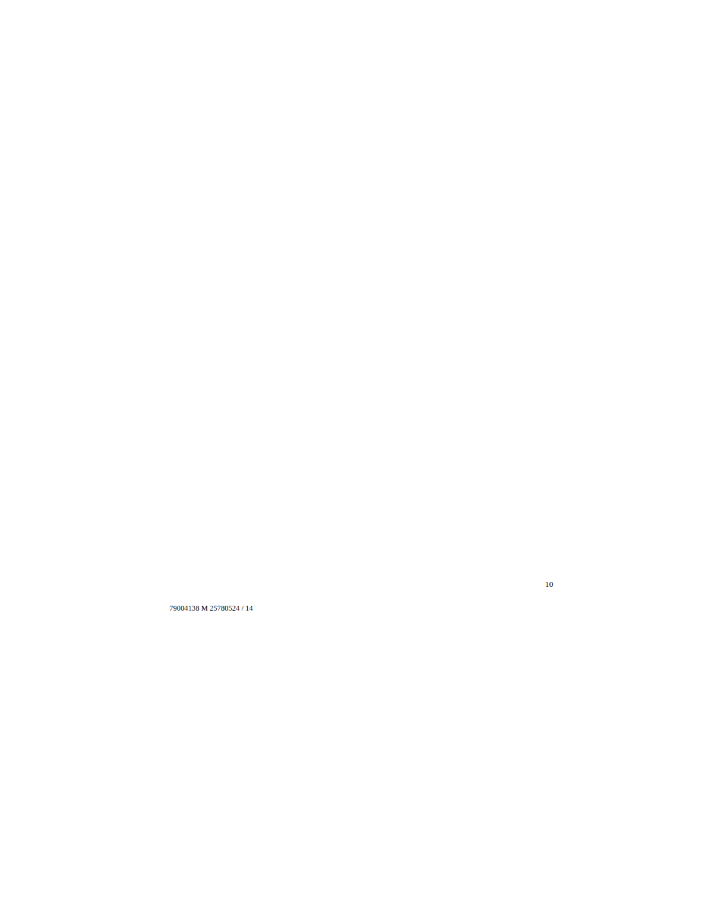10
79004138 M 25780524 / 14